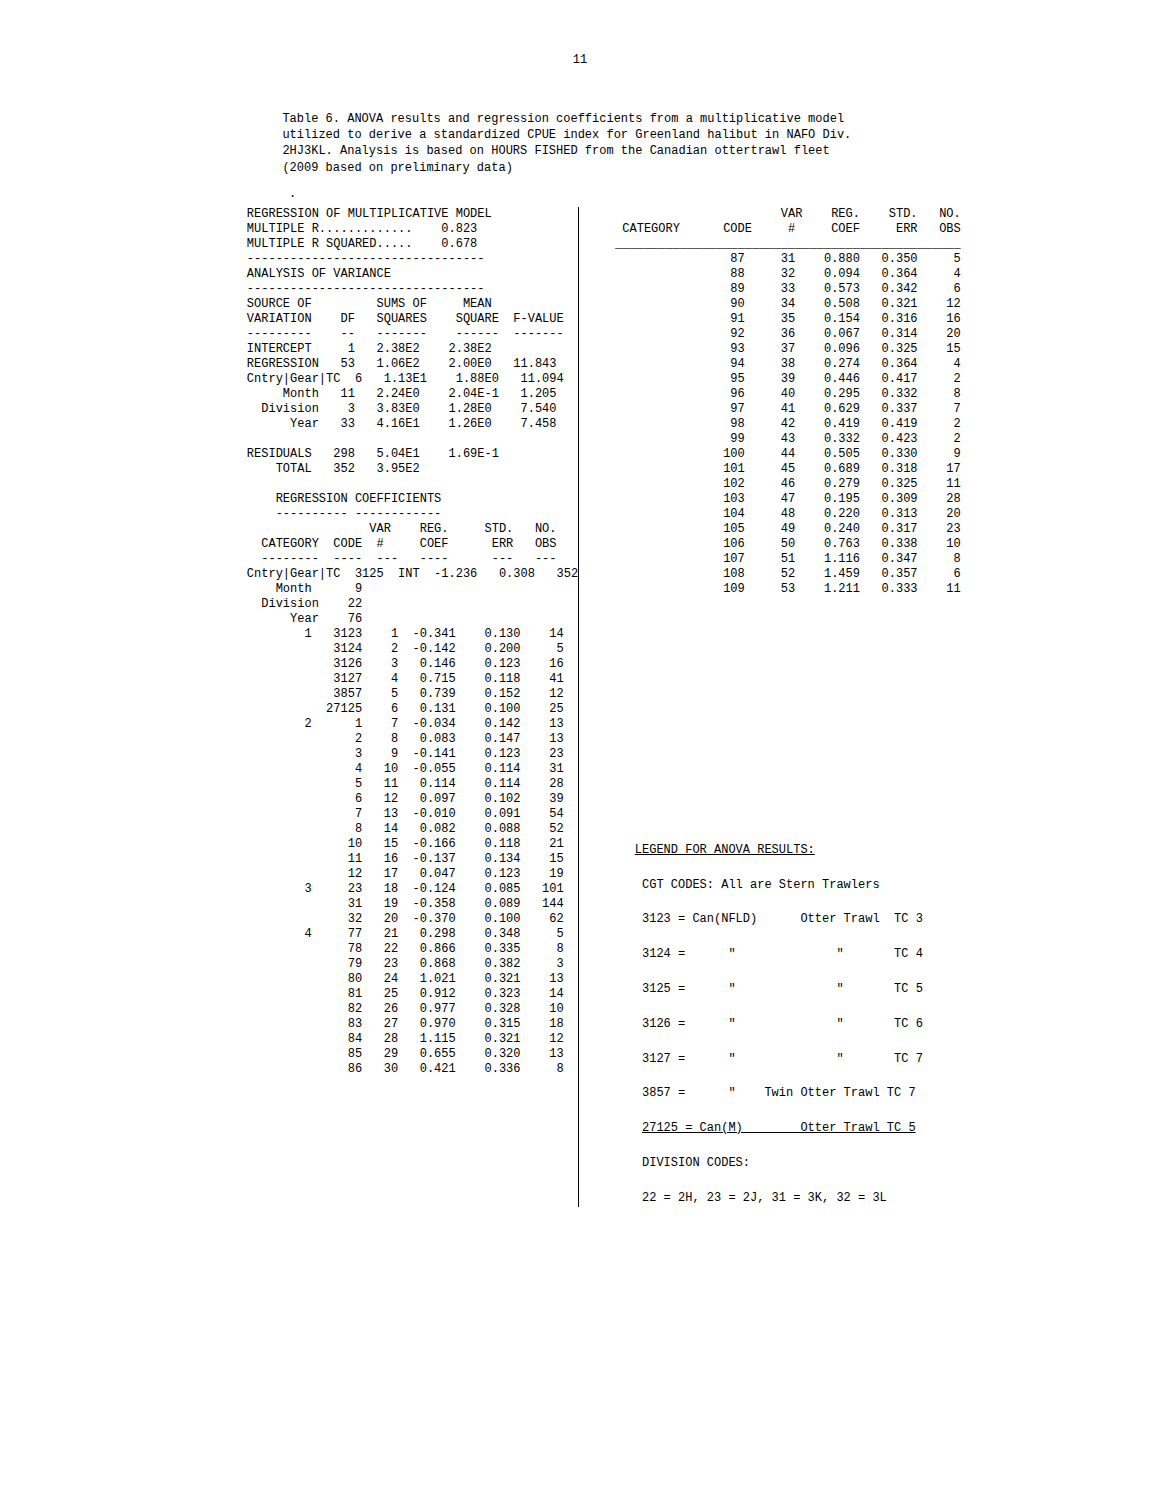11
Table 6. ANOVA results and regression coefficients from a multiplicative model utilized to derive a standardized CPUE index for Greenland halibut in NAFO Div. 2HJ3KL. Analysis is based on HOURS FISHED from the Canadian ottertrawl fleet (2009 based on preliminary data)
.
REGRESSION OF MULTIPLICATIVE MODEL
MULTIPLE R.............    0.823
MULTIPLE R SQUARED.....    0.678
---------------------------------
ANALYSIS OF VARIANCE
---------------------------------
SOURCE OF         SUMS OF     MEAN
VARIATION    DF   SQUARES    SQUARE  F-VALUE
---------    --   -------    ------  -------
INTERCEPT     1   2.38E2    2.38E2
REGRESSION   53   1.06E2    2.00E0   11.843
Cntry|Gear|TC  6   1.13E1    1.88E0   11.094
     Month   11   2.24E0    2.04E-1   1.205
  Division    3   3.83E0    1.28E0    7.540
      Year   33   4.16E1    1.26E0    7.458

RESIDUALS   298   5.04E1    1.69E-1
    TOTAL   352   3.95E2

    REGRESSION COEFFICIENTS
    ---------- ------------
                 VAR    REG.     STD.   NO.
  CATEGORY  CODE  #     COEF      ERR   OBS
  --------  ----  ---   ----      ---   ---
Cntry|Gear|TC  3125  INT  -1.236   0.308   352
    Month      9
  Division    22
      Year    76
        1   3123    1  -0.341    0.130    14
            3124    2  -0.142    0.200     5
            3126    3   0.146    0.123    16
            3127    4   0.715    0.118    41
            3857    5   0.739    0.152    12
           27125    6   0.131    0.100    25
        2      1    7  -0.034    0.142    13
               2    8   0.083    0.147    13
               3    9  -0.141    0.123    23
               4   10  -0.055    0.114    31
               5   11   0.114    0.114    28
               6   12   0.097    0.102    39
               7   13  -0.010    0.091    54
               8   14   0.082    0.088    52
              10   15  -0.166    0.118    21
              11   16  -0.137    0.134    15
              12   17   0.047    0.123    19
        3     23   18  -0.124    0.085   101
              31   19  -0.358    0.089   144
              32   20  -0.370    0.100    62
        4     77   21   0.298    0.348     5
              78   22   0.866    0.335     8
              79   23   0.868    0.382     3
              80   24   1.021    0.321    13
              81   25   0.912    0.323    14
              82   26   0.977    0.328    10
              83   27   0.970    0.315    18
              84   28   1.115    0.321    12
              85   29   0.655    0.320    13
              86   30   0.421    0.336     8
                        VAR    REG.    STD.   NO.
  CATEGORY      CODE     #     COEF     ERR   OBS
 ________________________________________________
                 87     31    0.880   0.350     5
                 88     32    0.094   0.364     4
                 89     33    0.573   0.342     6
                 90     34    0.508   0.321    12
                 91     35    0.154   0.316    16
                 92     36    0.067   0.314    20
                 93     37    0.096   0.325    15
                 94     38    0.274   0.364     4
                 95     39    0.446   0.417     2
                 96     40    0.295   0.332     8
                 97     41    0.629   0.337     7
                 98     42    0.419   0.419     2
                 99     43    0.332   0.423     2
                100     44    0.505   0.330     9
                101     45    0.689   0.318    17
                102     46    0.279   0.325    11
                103     47    0.195   0.309    28
                104     48    0.220   0.313    20
                105     49    0.240   0.317    23
                106     50    0.763   0.338    10
                107     51    1.116   0.347     8
                108     52    1.459   0.357     6
                109     53    1.211   0.333    11
LEGEND FOR ANOVA RESULTS:

 CGT CODES: All are Stern Trawlers

 3123 = Can(NFLD)      Otter Trawl  TC 3

 3124 =      "              "       TC 4

 3125 =      "              "       TC 5

 3126 =      "              "       TC 6

 3127 =      "              "       TC 7

 3857 =      "    Twin Otter Trawl TC 7

 27125 = Can(M)        Otter Trawl TC 5

 DIVISION CODES:

 22 = 2H, 23 = 2J, 31 = 3K, 32 = 3L